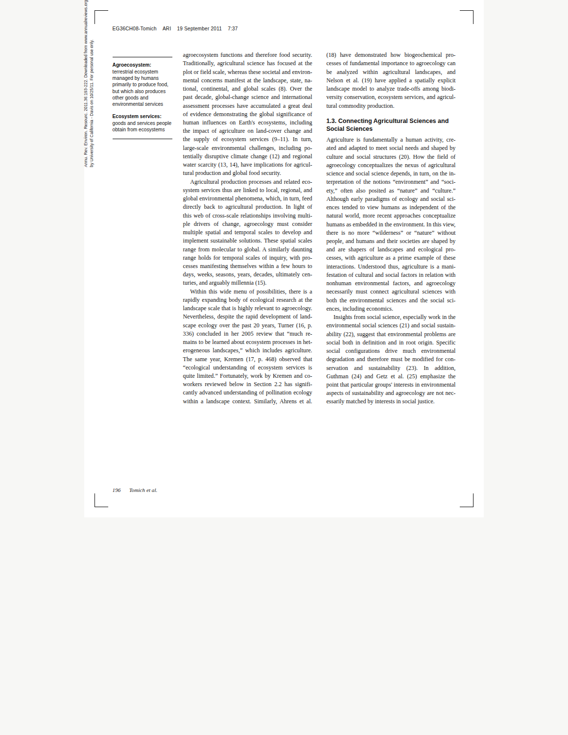EG36CH08-Tomich ARI 19 September 2011 7:37
Annu. Rev. Environ. Resourc. 2011.36:193-222. Downloaded from www.annualreviews.org
by University of California - Davis on 10/25/11. For personal use only.
Agroecosystem: terrestrial ecosystem managed by humans primarily to produce food, but which also produces other goods and environmental services
Ecosystem services: goods and services people obtain from ecosystems
agroecosystem functions and therefore food security. Traditionally, agricultural science has focused at the plot or field scale, whereas these societal and environmental concerns manifest at the landscape, state, national, continental, and global scales (8). Over the past decade, global-change science and international assessment processes have accumulated a great deal of evidence demonstrating the global significance of human influences on Earth's ecosystems, including the impact of agriculture on land-cover change and the supply of ecosystem services (9–11). In turn, large-scale environmental challenges, including potentially disruptive climate change (12) and regional water scarcity (13, 14), have implications for agricultural production and global food security.
Agricultural production processes and related ecosystem services thus are linked to local, regional, and global environmental phenomena, which, in turn, feed directly back to agricultural production. In light of this web of cross-scale relationships involving multiple drivers of change, agroecology must consider multiple spatial and temporal scales to develop and implement sustainable solutions. These spatial scales range from molecular to global. A similarly daunting range holds for temporal scales of inquiry, with processes manifesting themselves within a few hours to days, weeks, seasons, years, decades, ultimately centuries, and arguably millennia (15).
Within this wide menu of possibilities, there is a rapidly expanding body of ecological research at the landscape scale that is highly relevant to agroecology. Nevertheless, despite the rapid development of landscape ecology over the past 20 years, Turner (16, p. 336) concluded in her 2005 review that “much remains to be learned about ecosystem processes in heterogeneous landscapes,” which includes agriculture. The same year, Kremen (17, p. 468) observed that “ecological understanding of ecosystem services is quite limited.” Fortunately, work by Kremen and coworkers reviewed below in Section 2.2 has significantly advanced understanding of pollination ecology within a landscape context. Similarly, Ahrens et al. (18) have demonstrated how biogeochemical processes of fundamental importance to agroecology can be analyzed within agricultural landscapes, and Nelson et al. (19) have applied a spatially explicit landscape model to analyze trade-offs among biodiversity conservation, ecosystem services, and agricultural commodity production.
1.3. Connecting Agricultural Sciences and Social Sciences
Agriculture is fundamentally a human activity, created and adapted to meet social needs and shaped by culture and social structures (20). How the field of agroecology conceptualizes the nexus of agricultural science and social science depends, in turn, on the interpretation of the notions “environment” and “society,” often also posited as “nature” and “culture.” Although early paradigms of ecology and social sciences tended to view humans as independent of the natural world, more recent approaches conceptualize humans as embedded in the environment. In this view, there is no more “wilderness” or “nature” without people, and humans and their societies are shaped by and are shapers of landscapes and ecological processes, with agriculture as a prime example of these interactions. Understood thus, agriculture is a manifestation of cultural and social factors in relation with nonhuman environmental factors, and agroecology necessarily must connect agricultural sciences with both the environmental sciences and the social sciences, including economics.
Insights from social science, especially work in the environmental social sciences (21) and social sustainability (22), suggest that environmental problems are social both in definition and in root origin. Specific social configurations drive much environmental degradation and therefore must be modified for conservation and sustainability (23). In addition, Guthman (24) and Getz et al. (25) emphasize the point that particular groups' interests in environmental aspects of sustainability and agroecology are not necessarily matched by interests in social justice.
196 Tomich et al.